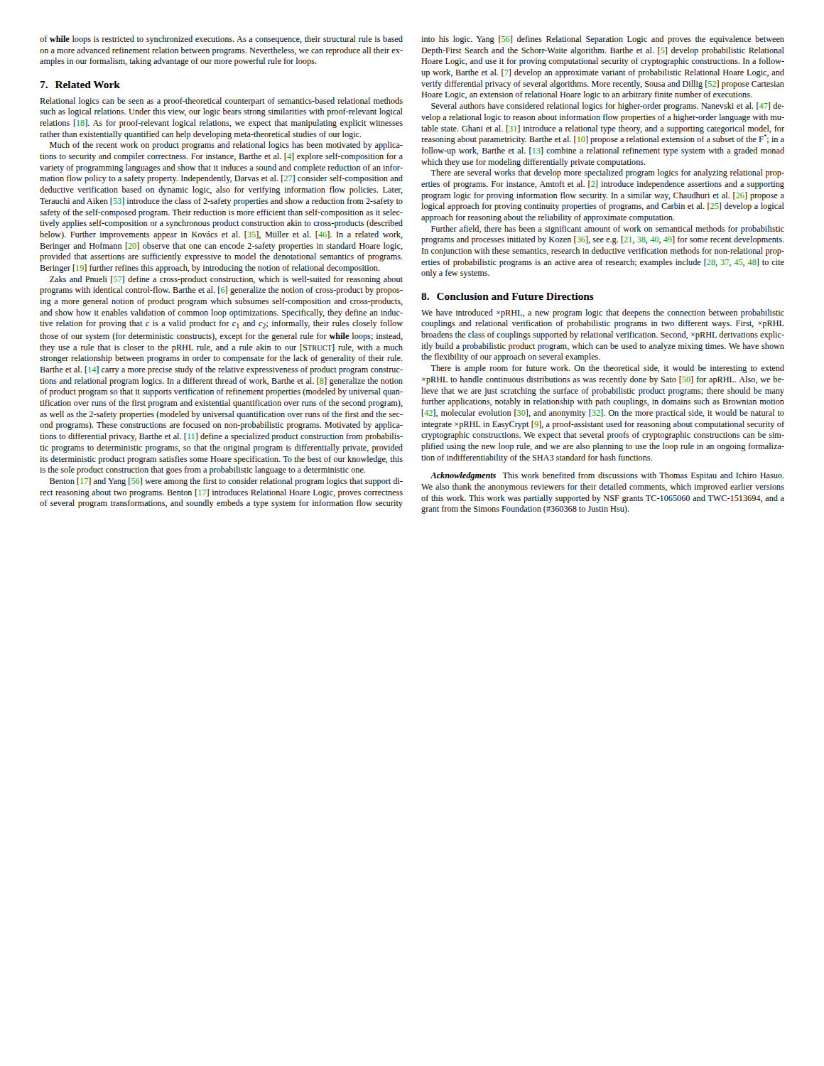of while loops is restricted to synchronized executions. As a consequence, their structural rule is based on a more advanced refinement relation between programs. Nevertheless, we can reproduce all their examples in our formalism, taking advantage of our more powerful rule for loops.
7. Related Work
Relational logics can be seen as a proof-theoretical counterpart of semantics-based relational methods such as logical relations. Under this view, our logic bears strong similarities with proof-relevant logical relations [18]. As for proof-relevant logical relations, we expect that manipulating explicit witnesses rather than existentially quantified can help developing meta-theoretical studies of our logic.
Much of the recent work on product programs and relational logics has been motivated by applications to security and compiler correctness. For instance, Barthe et al. [4] explore self-composition for a variety of programming languages and show that it induces a sound and complete reduction of an information flow policy to a safety property. Independently, Darvas et al. [27] consider self-composition and deductive verification based on dynamic logic, also for verifying information flow policies. Later, Terauchi and Aiken [53] introduce the class of 2-safety properties and show a reduction from 2-safety to safety of the self-composed program. Their reduction is more efficient than self-composition as it selectively applies self-composition or a synchronous product construction akin to cross-products (described below). Further improvements appear in Kovács et al. [35], Müller et al. [46]. In a related work, Beringer and Hofmann [20] observe that one can encode 2-safety properties in standard Hoare logic, provided that assertions are sufficiently expressive to model the denotational semantics of programs. Beringer [19] further refines this approach, by introducing the notion of relational decomposition.
Zaks and Pnueli [57] define a cross-product construction, which is well-suited for reasoning about programs with identical control-flow. Barthe et al. [6] generalize the notion of cross-product by proposing a more general notion of product program which subsumes self-composition and cross-products, and show how it enables validation of common loop optimizations. Specifically, they define an inductive relation for proving that c is a valid product for c1 and c2; informally, their rules closely follow those of our system (for deterministic constructs), except for the general rule for while loops; instead, they use a rule that is closer to the pRHL rule, and a rule akin to our [STRUCT] rule, with a much stronger relationship between programs in order to compensate for the lack of generality of their rule. Barthe et al. [14] carry a more precise study of the relative expressiveness of product program constructions and relational program logics. In a different thread of work, Barthe et al. [8] generalize the notion of product program so that it supports verification of refinement properties (modeled by universal quantification over runs of the first program and existential quantification over runs of the second program), as well as the 2-safety properties (modeled by universal quantification over runs of the first and the second programs). These constructions are focused on non-probabilistic programs. Motivated by applications to differential privacy, Barthe et al. [11] define a specialized product construction from probabilistic programs to deterministic programs, so that the original program is differentially private, provided its deterministic product program satisfies some Hoare specification. To the best of our knowledge, this is the sole product construction that goes from a probabilistic language to a deterministic one.
Benton [17] and Yang [56] were among the first to consider relational program logics that support direct reasoning about two programs. Benton [17] introduces Relational Hoare Logic, proves correctness of several program transformations, and soundly embeds a type system for information flow security into his logic. Yang [56] defines Relational Separation Logic and proves the equivalence between Depth-First Search and the Schorr-Waite algorithm. Barthe et al. [5] develop probabilistic Relational Hoare Logic, and use it for proving computational security of cryptographic constructions. In a follow-up work, Barthe et al. [7] develop an approximate variant of probabilistic Relational Hoare Logic, and verify differential privacy of several algorithms. More recently, Sousa and Dillig [52] propose Cartesian Hoare Logic, an extension of relational Hoare logic to an arbitrary finite number of executions.
Several authors have considered relational logics for higher-order programs. Nanevski et al. [47] develop a relational logic to reason about information flow properties of a higher-order language with mutable state. Ghani et al. [31] introduce a relational type theory, and a supporting categorical model, for reasoning about parametricity. Barthe et al. [10] propose a relational extension of a subset of the F*; in a follow-up work, Barthe et al. [13] combine a relational refinement type system with a graded monad which they use for modeling differentially private computations.
There are several works that develop more specialized program logics for analyzing relational properties of programs. For instance, Amtoft et al. [2] introduce independence assertions and a supporting program logic for proving information flow security. In a similar way, Chaudhuri et al. [26] propose a logical approach for proving continuity properties of programs, and Carbin et al. [25] develop a logical approach for reasoning about the reliability of approximate computation.
Further afield, there has been a significant amount of work on semantical methods for probabilistic programs and processes initiated by Kozen [36], see e.g. [21, 38, 40, 49] for some recent developments. In conjunction with these semantics, research in deductive verification methods for non-relational properties of probabilistic programs is an active area of research; examples include [28, 37, 45, 48] to cite only a few systems.
8. Conclusion and Future Directions
We have introduced ×pRHL, a new program logic that deepens the connection between probabilistic couplings and relational verification of probabilistic programs in two different ways. First, ×pRHL broadens the class of couplings supported by relational verification. Second, ×pRHL derivations explicitly build a probabilistic product program, which can be used to analyze mixing times. We have shown the flexibility of our approach on several examples.
There is ample room for future work. On the theoretical side, it would be interesting to extend ×pRHL to handle continuous distributions as was recently done by Sato [50] for apRHL. Also, we believe that we are just scratching the surface of probabilistic product programs; there should be many further applications, notably in relationship with path couplings, in domains such as Brownian motion [42], molecular evolution [30], and anonymity [32]. On the more practical side, it would be natural to integrate ×pRHL in EasyCrypt [9], a proof-assistant used for reasoning about computational security of cryptographic constructions. We expect that several proofs of cryptographic constructions can be simplified using the new loop rule, and we are also planning to use the loop rule in an ongoing formalization of indifferentiability of the SHA3 standard for hash functions.
Acknowledgments This work benefited from discussions with Thomas Espitau and Ichiro Hasuo. We also thank the anonymous reviewers for their detailed comments, which improved earlier versions of this work. This work was partially supported by NSF grants TC-1065060 and TWC-1513694, and a grant from the Simons Foundation (#360368 to Justin Hsu).